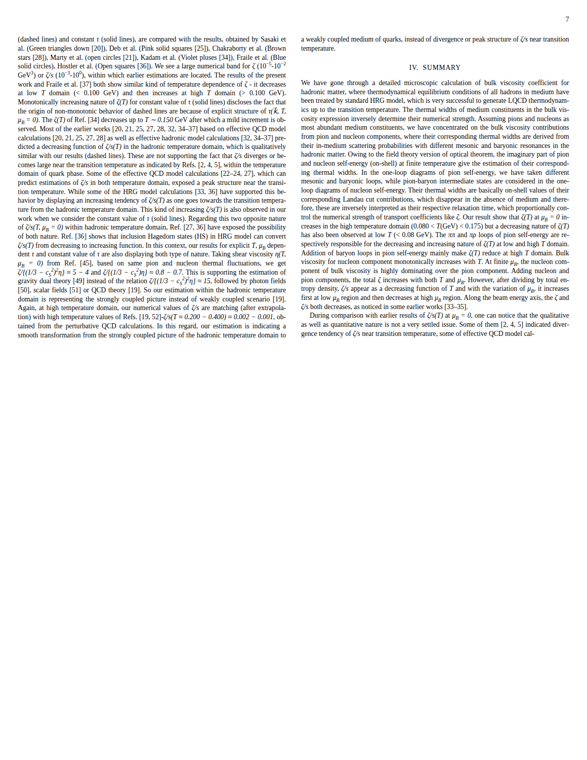7
(dashed lines) and constant τ (solid lines), are compared with the results, obtained by Sasaki et al. (Green triangles down [20]), Deb et al. (Pink solid squares [25]), Chakraborty et al. (Brown stars [28]), Marty et al. (open circles [21]), Kadam et al. (Violet pluses [34]), Fraile et al. (Blue solid circles), Hostler et al. (Open squares [36]). We see a large numerical band for ζ (10−5-10−2 GeV3) or ζ/s (10−3-100), within which earlier estimations are located. The results of the present work and Fraile et al. [37] both show similar kind of temperature dependence of ζ - it decreases at low T domain (< 0.100 GeV) and then increases at high T domain (> 0.100 GeV). Monotonically increasing nature of ζ(T) for constant value of τ (solid lines) discloses the fact that the origin of non-monotonic behavior of dashed lines are because of explicit structure of τ(k⃗, T, μB = 0). The ζ(T) of Ref. [34] decreases up to T ∼ 0.150 GeV after which a mild increment is observed. Most of the earlier works [20, 21, 25, 27, 28, 32, 34–37] based on effective QCD model calculations [20, 21, 25, 27, 28] as well as effective hadronic model calculations [32, 34–37] predicted a decreasing function of ζ/s(T) in the hadronic temperature domain, which is qualitatively similar with our results (dashed lines). These are not supporting the fact that ζ/s diverges or becomes large near the transition temperature as indicated by Refs. [2, 4, 5], within the temperature domain of quark phase. Some of the effective QCD model calculations [22–24, 27], which can predict estimations of ζ/s in both temperature domain, exposed a peak structure near the transition temperature. While some of the HRG model calculations [33, 36] have supported this behavior by displaying an increasing tendency of ζ/s(T) as one goes towards the transition temperature from the hadronic temperature domain. This kind of increasing ζ/s(T) is also observed in our work when we consider the constant value of τ (solid lines). Regarding this two opposite nature of ζ/s(T, μB = 0) within hadronic temperature domain, Ref. [27, 36] have exposed the possibility of both nature. Ref. [36] shows that inclusion Hagedorn states (HS) in HRG model can convert ζ/s(T) from decreasing to increasing function. In this context, our results for explicit T, μB dependent τ and constant value of τ are also displaying both type of nature. Taking shear viscosity η(T, μB = 0) from Ref. [45], based on same pion and nucleon thermal fluctuations, we get ζ/{(1/3 − cS2)2η} ≈ 5 − 4 and ζ/{(1/3 − cS2)η} ≈ 0.8 − 0.7. This is supporting the estimation of gravity dual theory [49] instead of the relation ζ/{(1/3 − cS2)2η} ≈ 15, followed by photon fields [50], scalar fields [51] or QCD theory [19]. So our estimation within the hadronic temperature domain is representing the strongly coupled picture instead of weakly coupled scenario [19]. Again, at high temperature domain, our numerical values of ζ/s are matching (after extrapolation) with high temperature values of Refs. [19, 52]-ζ/s(T ≈ 0.200 − 0.400) ≈ 0.002 − 0.001, obtained from the perturbative QCD calculations. In this regard, our estimation is indicating a smooth transformation from the strongly coupled picture of the hadronic temperature domain to a weakly coupled medium of quarks, instead of divergence or peak structure of ζ/s near transition temperature.
IV. Summary
We have gone through a detailed microscopic calculation of bulk viscosity coefficient for hadronic matter, where thermodynamical equilibrium conditions of all hadrons in medium have been treated by standard HRG model, which is very successful to generate LQCD thermodynamics up to the transition temperature. The thermal widths of medium constituents in the bulk viscosity expression inversely determine their numerical strength. Assuming pions and nucleons as most abundant medium constituents, we have concentrated on the bulk viscosity contributions from pion and nucleon components, where their corresponding thermal widths are derived from their in-medium scattering probabilities with different mesonic and baryonic resonances in the hadronic matter. Owing to the field theory version of optical theorem, the imaginary part of pion and nucleon self-energy (on-shell) at finite temperature give the estimation of their corresponding thermal widths. In the one-loop diagrams of pion self-energy, we have taken different mesonic and baryonic loops, while pion-baryon intermediate states are considered in the one-loop diagrams of nucleon self-energy. Their thermal widths are basically on-shell values of their corresponding Landau cut contributions, which disappear in the absence of medium and therefore, these are inversely interpreted as their respective relaxation time, which proportionally control the numerical strength of transport coefficients like ζ. Our result show that ζ(T) at μB = 0 increases in the high temperature domain (0.080 < T(GeV) < 0.175) but a decreasing nature of ζ(T) has also been observed at low T (< 0.08 GeV). The ππ and πρ loops of pion self-energy are respectively responsible for the decreasing and increasing nature of ζ(T) at low and high T domain. Addition of baryon loops in pion self-energy mainly make ζ(T) reduce at high T domain. Bulk viscosity for nucleon component monotonically increases with T. At finite μB, the nucleon component of bulk viscosity is highly dominating over the pion component. Adding nucleon and pion components, the total ζ increases with both T and μB. However, after dividing by total entropy density, ζ/s appear as a decreasing function of T and with the variation of μB, it increases first at low μB region and then decreases at high μB region. Along the beam energy axis, the ζ and ζ/s both decreases, as noticed in some earlier works [33–35].
During comparison with earlier results of ζ/s(T) at μB = 0, one can notice that the qualitative as well as quantitative nature is not a very settled issue. Some of them [2, 4, 5] indicated divergence tendency of ζ/s near transition temperature, some of effective QCD model cal-